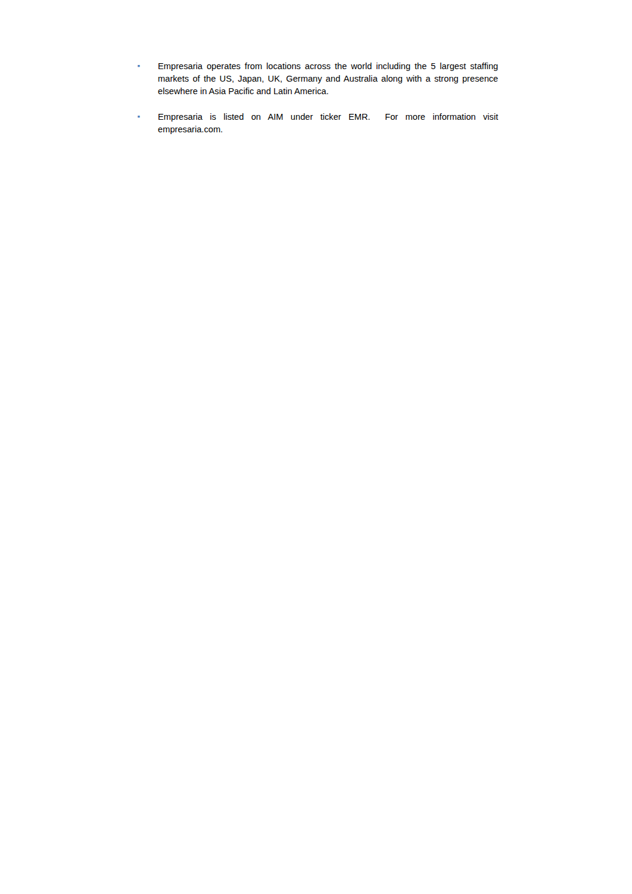Empresaria operates from locations across the world including the 5 largest staffing markets of the US, Japan, UK, Germany and Australia along with a strong presence elsewhere in Asia Pacific and Latin America.
Empresaria is listed on AIM under ticker EMR. For more information visit empresaria.com.